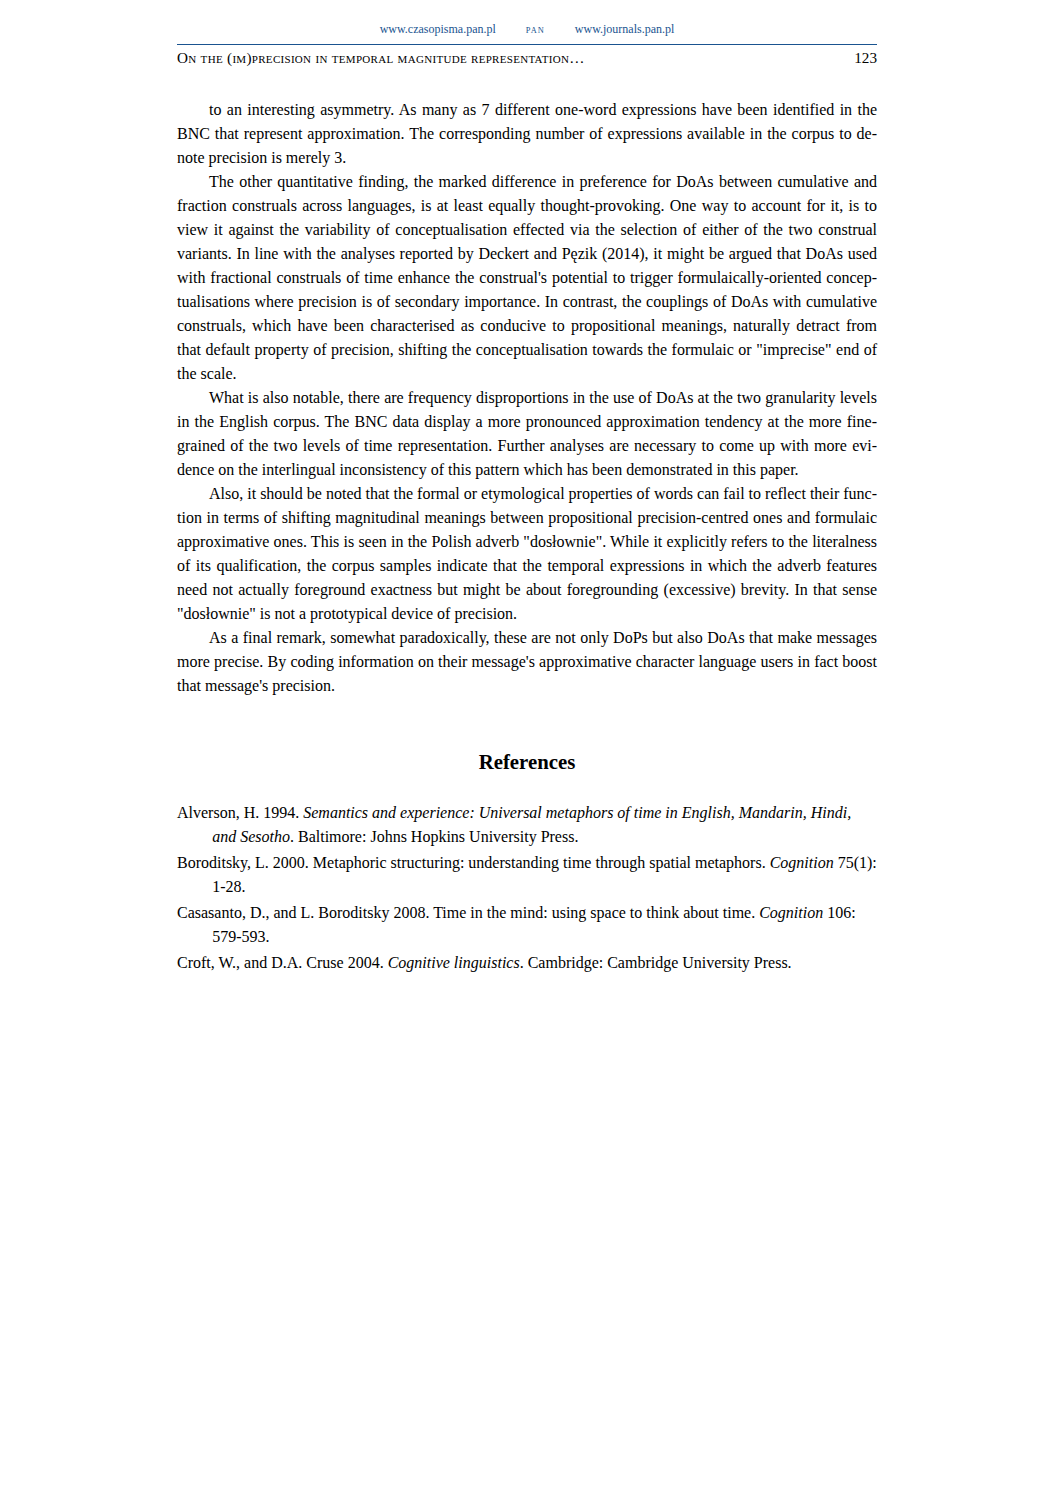www.czasopisma.pan.pl PAN www.journals.pan.pl
On the (im)precision in temporal magnitude representation… 123
to an interesting asymmetry. As many as 7 different one-word expressions have been identified in the BNC that represent approximation. The corresponding number of expressions available in the corpus to denote precision is merely 3.
The other quantitative finding, the marked difference in preference for DoAs between cumulative and fraction construals across languages, is at least equally thought-provoking. One way to account for it, is to view it against the variability of conceptualisation effected via the selection of either of the two construal variants. In line with the analyses reported by Deckert and Pęzik (2014), it might be argued that DoAs used with fractional construals of time enhance the construal's potential to trigger formulaically-oriented conceptualisations where precision is of secondary importance. In contrast, the couplings of DoAs with cumulative construals, which have been characterised as conducive to propositional meanings, naturally detract from that default property of precision, shifting the conceptualisation towards the formulaic or "imprecise" end of the scale.
What is also notable, there are frequency disproportions in the use of DoAs at the two granularity levels in the English corpus. The BNC data display a more pronounced approximation tendency at the more fine-grained of the two levels of time representation. Further analyses are necessary to come up with more evidence on the interlingual inconsistency of this pattern which has been demonstrated in this paper.
Also, it should be noted that the formal or etymological properties of words can fail to reflect their function in terms of shifting magnitudinal meanings between propositional precision-centred ones and formulaic approximative ones. This is seen in the Polish adverb "dosłownie". While it explicitly refers to the literalness of its qualification, the corpus samples indicate that the temporal expressions in which the adverb features need not actually foreground exactness but might be about foregrounding (excessive) brevity. In that sense "dosłownie" is not a prototypical device of precision.
As a final remark, somewhat paradoxically, these are not only DoPs but also DoAs that make messages more precise. By coding information on their message's approximative character language users in fact boost that message's precision.
References
Alverson, H. 1994. Semantics and experience: Universal metaphors of time in English, Mandarin, Hindi, and Sesotho. Baltimore: Johns Hopkins University Press.
Boroditsky, L. 2000. Metaphoric structuring: understanding time through spatial metaphors. Cognition 75(1): 1-28.
Casasanto, D., and L. Boroditsky 2008. Time in the mind: using space to think about time. Cognition 106: 579-593.
Croft, W., and D.A. Cruse 2004. Cognitive linguistics. Cambridge: Cambridge University Press.